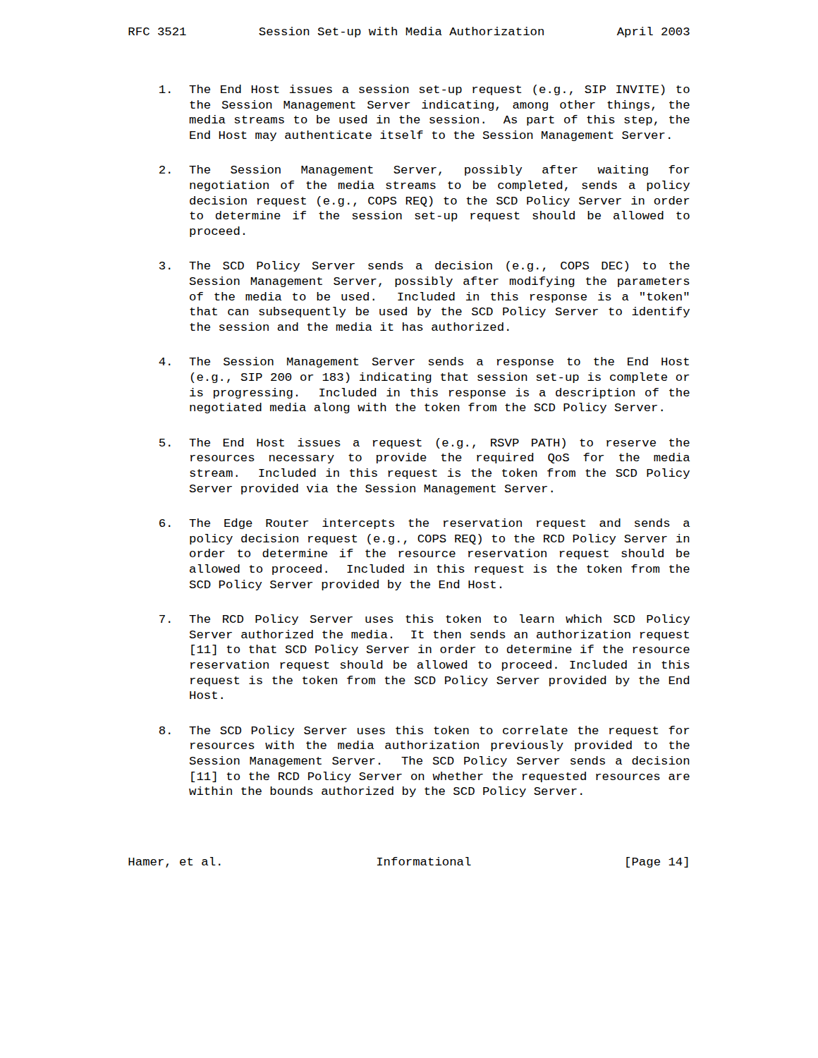RFC 3521 Session Set-up with Media Authorization April 2003
1. The End Host issues a session set-up request (e.g., SIP INVITE) to the Session Management Server indicating, among other things, the media streams to be used in the session. As part of this step, the End Host may authenticate itself to the Session Management Server.
2. The Session Management Server, possibly after waiting for negotiation of the media streams to be completed, sends a policy decision request (e.g., COPS REQ) to the SCD Policy Server in order to determine if the session set-up request should be allowed to proceed.
3. The SCD Policy Server sends a decision (e.g., COPS DEC) to the Session Management Server, possibly after modifying the parameters of the media to be used. Included in this response is a "token" that can subsequently be used by the SCD Policy Server to identify the session and the media it has authorized.
4. The Session Management Server sends a response to the End Host (e.g., SIP 200 or 183) indicating that session set-up is complete or is progressing. Included in this response is a description of the negotiated media along with the token from the SCD Policy Server.
5. The End Host issues a request (e.g., RSVP PATH) to reserve the resources necessary to provide the required QoS for the media stream. Included in this request is the token from the SCD Policy Server provided via the Session Management Server.
6. The Edge Router intercepts the reservation request and sends a policy decision request (e.g., COPS REQ) to the RCD Policy Server in order to determine if the resource reservation request should be allowed to proceed. Included in this request is the token from the SCD Policy Server provided by the End Host.
7. The RCD Policy Server uses this token to learn which SCD Policy Server authorized the media. It then sends an authorization request [11] to that SCD Policy Server in order to determine if the resource reservation request should be allowed to proceed. Included in this request is the token from the SCD Policy Server provided by the End Host.
8. The SCD Policy Server uses this token to correlate the request for resources with the media authorization previously provided to the Session Management Server. The SCD Policy Server sends a decision [11] to the RCD Policy Server on whether the requested resources are within the bounds authorized by the SCD Policy Server.
Hamer, et al. Informational [Page 14]